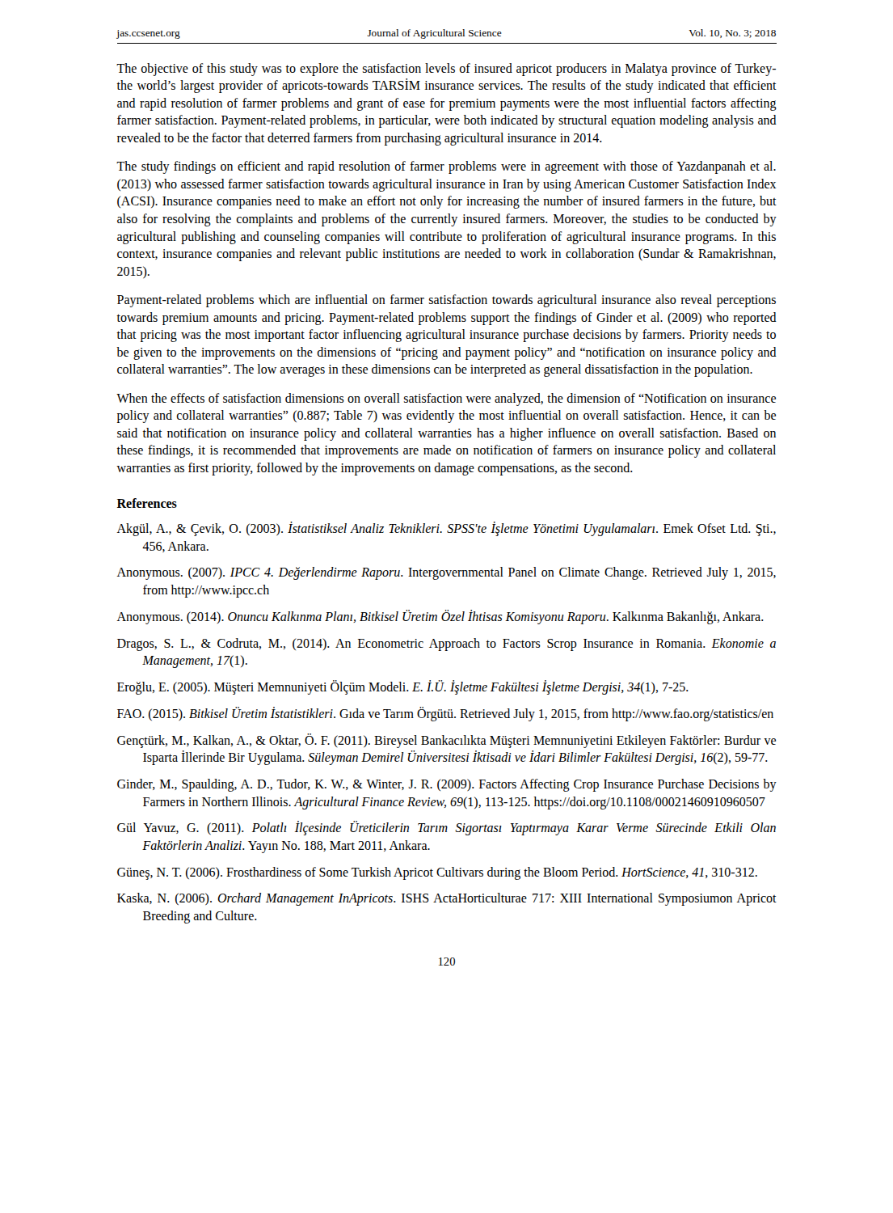jas.ccsenet.org Journal of Agricultural Science Vol. 10, No. 3; 2018
The objective of this study was to explore the satisfaction levels of insured apricot producers in Malatya province of Turkey- the world’s largest provider of apricots-towards TARSİM insurance services. The results of the study indicated that efficient and rapid resolution of farmer problems and grant of ease for premium payments were the most influential factors affecting farmer satisfaction. Payment-related problems, in particular, were both indicated by structural equation modeling analysis and revealed to be the factor that deterred farmers from purchasing agricultural insurance in 2014.
The study findings on efficient and rapid resolution of farmer problems were in agreement with those of Yazdanpanah et al. (2013) who assessed farmer satisfaction towards agricultural insurance in Iran by using American Customer Satisfaction Index (ACSI). Insurance companies need to make an effort not only for increasing the number of insured farmers in the future, but also for resolving the complaints and problems of the currently insured farmers. Moreover, the studies to be conducted by agricultural publishing and counseling companies will contribute to proliferation of agricultural insurance programs. In this context, insurance companies and relevant public institutions are needed to work in collaboration (Sundar & Ramakrishnan, 2015).
Payment-related problems which are influential on farmer satisfaction towards agricultural insurance also reveal perceptions towards premium amounts and pricing. Payment-related problems support the findings of Ginder et al. (2009) who reported that pricing was the most important factor influencing agricultural insurance purchase decisions by farmers. Priority needs to be given to the improvements on the dimensions of “pricing and payment policy” and “notification on insurance policy and collateral warranties”. The low averages in these dimensions can be interpreted as general dissatisfaction in the population.
When the effects of satisfaction dimensions on overall satisfaction were analyzed, the dimension of “Notification on insurance policy and collateral warranties” (0.887; Table 7) was evidently the most influential on overall satisfaction. Hence, it can be said that notification on insurance policy and collateral warranties has a higher influence on overall satisfaction. Based on these findings, it is recommended that improvements are made on notification of farmers on insurance policy and collateral warranties as first priority, followed by the improvements on damage compensations, as the second.
References
Akgül, A., & Çevik, O. (2003). İstatistiksel Analiz Teknikleri. SPSS'te İşletme Yönetimi Uygulamaları. Emek Ofset Ltd. Şti., 456, Ankara.
Anonymous. (2007). IPCC 4. Değerlendirme Raporu. Intergovernmental Panel on Climate Change. Retrieved July 1, 2015, from http://www.ipcc.ch
Anonymous. (2014). Onuncu Kalkınma Planı, Bitkisel Üretim Özel İhtisas Komisyonu Raporu. Kalkınma Bakanlığı, Ankara.
Dragos, S. L., & Codruta, M., (2014). An Econometric Approach to Factors Scrop Insurance in Romania. Ekonomie a Management, 17(1).
Eroğlu, E. (2005). Müşteri Memnuniyeti Ölçüm Modeli. E. İ.Ü. İşletme Fakültesi İşletme Dergisi, 34(1), 7-25.
FAO. (2015). Bitkisel Üretim İstatistikleri. Gıda ve Tarım Örgütü. Retrieved July 1, 2015, from http://www.fao.org/statistics/en
Gençtürk, M., Kalkan, A., & Oktar, Ö. F. (2011). Bireysel Bankacılıkta Müşteri Memnuniyetini Etkileyen Faktörler: Burdur ve Isparta İllerinde Bir Uygulama. Süleyman Demirel Üniversitesi İktisadi ve İdari Bilimler Fakültesi Dergisi, 16(2), 59-77.
Ginder, M., Spaulding, A. D., Tudor, K. W., & Winter, J. R. (2009). Factors Affecting Crop Insurance Purchase Decisions by Farmers in Northern Illinois. Agricultural Finance Review, 69(1), 113-125. https://doi.org/10.1108/00021460910960507
Gül Yavuz, G. (2011). Polatlı İlçesinde Üreticilerin Tarım Sigortası Yaptırmaya Karar Verme Sürecinde Etkili Olan Faktörlerin Analizi. Yayın No. 188, Mart 2011, Ankara.
Güneş, N. T. (2006). Frosthardiness of Some Turkish Apricot Cultivars during the Bloom Period. HortScience, 41, 310-312.
Kaska, N. (2006). Orchard Management InApricots. ISHS ActaHorticulturae 717: XIII International Symposiumon Apricot Breeding and Culture.
120